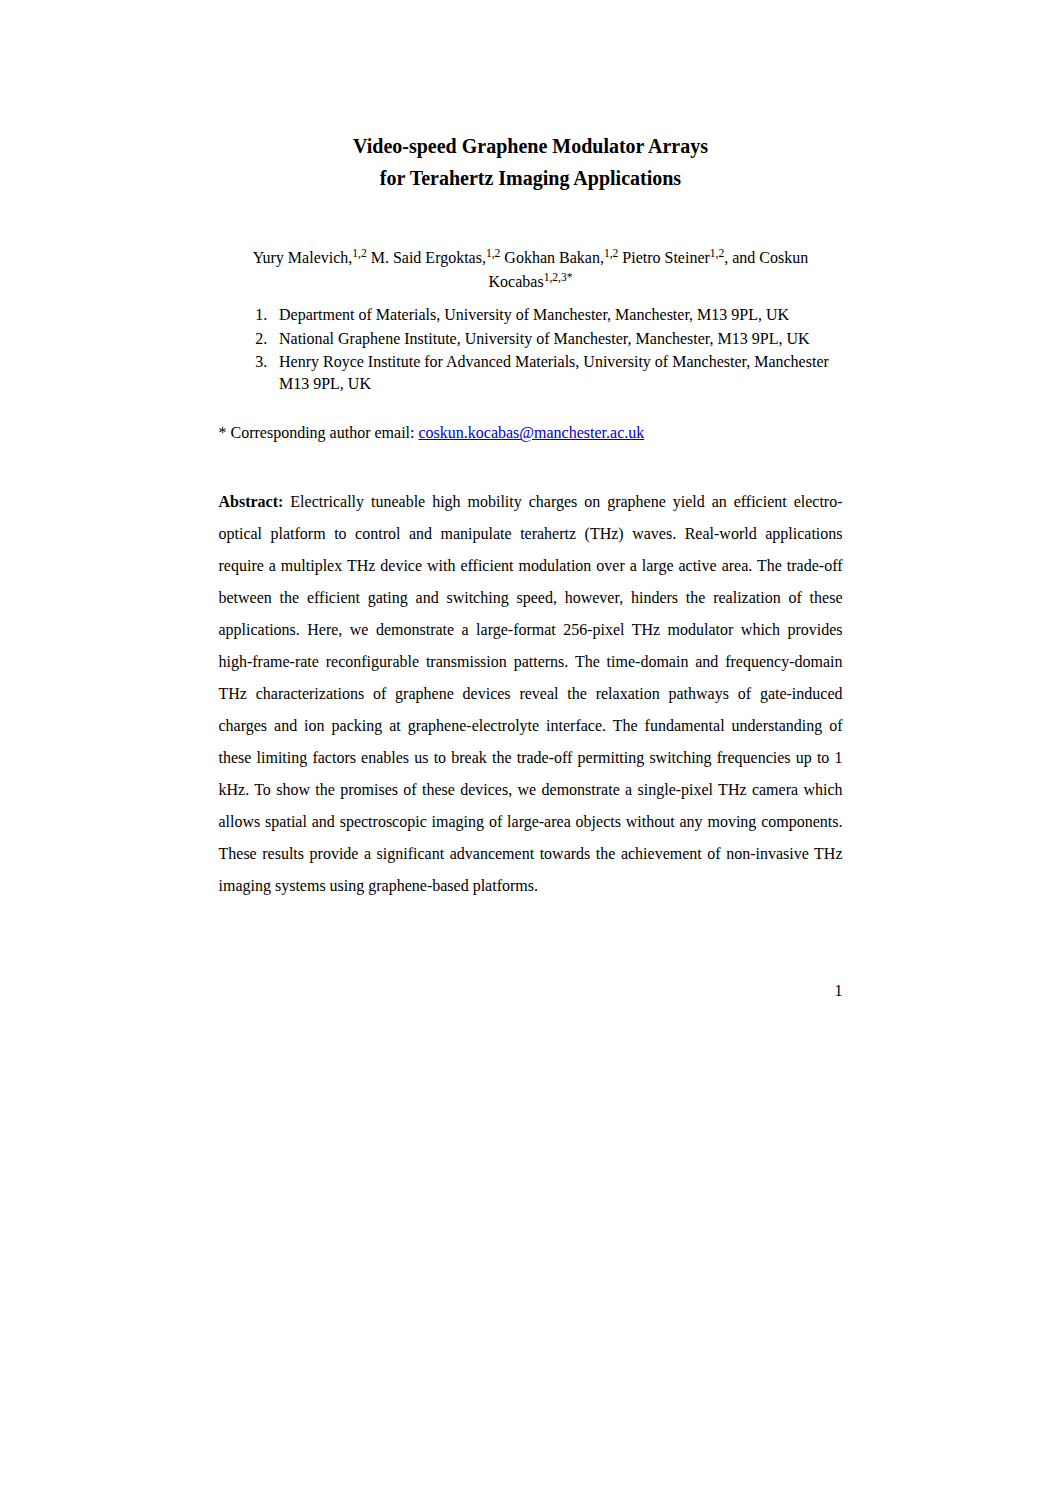Video-speed Graphene Modulator Arrays
for Terahertz Imaging Applications
Yury Malevich,1,2 M. Said Ergoktas,1,2 Gokhan Bakan,1,2 Pietro Steiner1,2, and Coskun Kocabas1,2,3*
Department of Materials, University of Manchester, Manchester, M13 9PL, UK
National Graphene Institute, University of Manchester, Manchester, M13 9PL, UK
Henry Royce Institute for Advanced Materials, University of Manchester, Manchester M13 9PL, UK
* Corresponding author email: coskun.kocabas@manchester.ac.uk
Abstract: Electrically tuneable high mobility charges on graphene yield an efficient electro-optical platform to control and manipulate terahertz (THz) waves. Real-world applications require a multiplex THz device with efficient modulation over a large active area. The trade-off between the efficient gating and switching speed, however, hinders the realization of these applications. Here, we demonstrate a large-format 256-pixel THz modulator which provides high-frame-rate reconfigurable transmission patterns. The time-domain and frequency-domain THz characterizations of graphene devices reveal the relaxation pathways of gate-induced charges and ion packing at graphene-electrolyte interface. The fundamental understanding of these limiting factors enables us to break the trade-off permitting switching frequencies up to 1 kHz. To show the promises of these devices, we demonstrate a single-pixel THz camera which allows spatial and spectroscopic imaging of large-area objects without any moving components. These results provide a significant advancement towards the achievement of non-invasive THz imaging systems using graphene-based platforms.
1